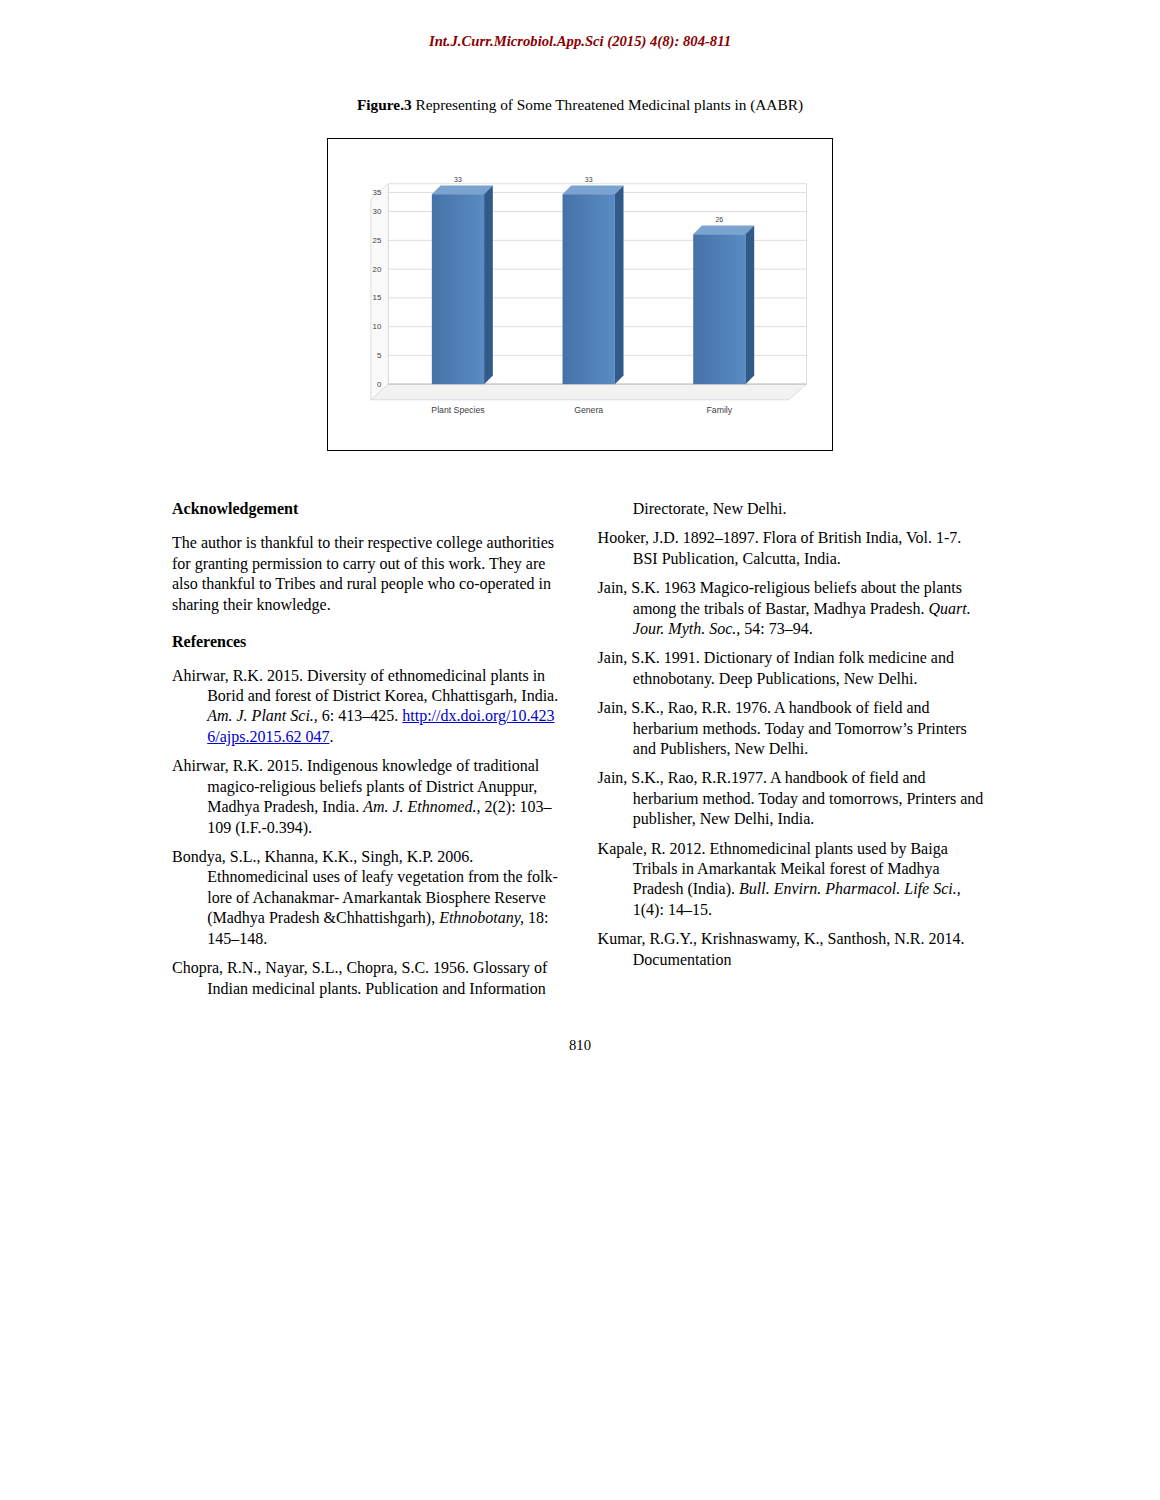Int.J.Curr.Microbiol.App.Sci (2015) 4(8): 804-811
Figure.3 Representing of Some Threatened Medicinal plants in (AABR)
0 5 10 15 20 25 30 35 33 33 26 Plant Species Genera Family
Acknowledgement
The author is thankful to their respective college authorities for granting permission to carry out of this work. They are also thankful to Tribes and rural people who co-operated in sharing their knowledge.
References
Ahirwar, R.K. 2015. Diversity of ethnomedicinal plants in Borid and forest of District Korea, Chhattisgarh, India. Am. J. Plant Sci., 6: 413–425. http://dx.doi.org/10.4236/ajps.2015.62 047.
Ahirwar, R.K. 2015. Indigenous knowledge of traditional magico-religious beliefs plants of District Anuppur, Madhya Pradesh, India. Am. J. Ethnomed., 2(2): 103–109 (I.F.-0.394).
Bondya, S.L., Khanna, K.K., Singh, K.P. 2006. Ethnomedicinal uses of leafy vegetation from the folk-lore of Achanakmar- Amarkantak Biosphere Reserve (Madhya Pradesh &Chhattishgarh), Ethnobotany, 18: 145–148.
Chopra, R.N., Nayar, S.L., Chopra, S.C. 1956. Glossary of Indian medicinal plants. Publication and Information Directorate, New Delhi.
Hooker, J.D. 1892–1897. Flora of British India, Vol. 1-7. BSI Publication, Calcutta, India.
Jain, S.K. 1963 Magico-religious beliefs about the plants among the tribals of Bastar, Madhya Pradesh. Quart. Jour. Myth. Soc., 54: 73–94.
Jain, S.K. 1991. Dictionary of Indian folk medicine and ethnobotany. Deep Publications, New Delhi.
Jain, S.K., Rao, R.R. 1976. A handbook of field and herbarium methods. Today and Tomorrow’s Printers and Publishers, New Delhi.
Jain, S.K., Rao, R.R.1977. A handbook of field and herbarium method. Today and tomorrows, Printers and publisher, New Delhi, India.
Kapale, R. 2012. Ethnomedicinal plants used by Baiga Tribals in Amarkantak Meikal forest of Madhya Pradesh (India). Bull. Envirn. Pharmacol. Life Sci., 1(4): 14–15.
Kumar, R.G.Y., Krishnaswamy, K., Santhosh, N.R. 2014. Documentation
810